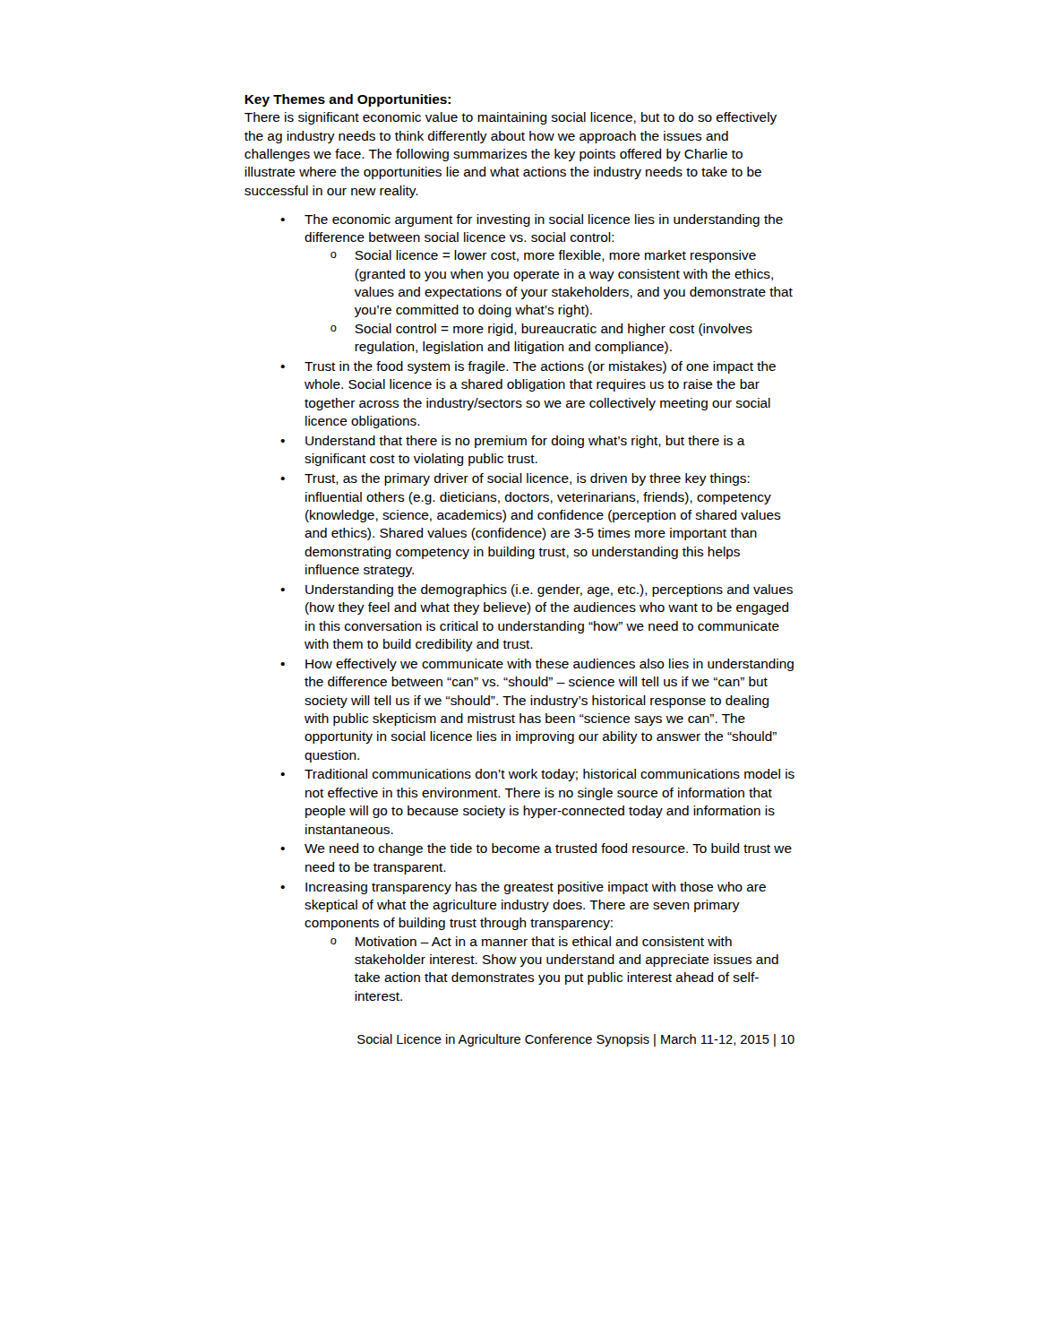Key Themes and Opportunities:
There is significant economic value to maintaining social licence, but to do so effectively the ag industry needs to think differently about how we approach the issues and challenges we face. The following summarizes the key points offered by Charlie to illustrate where the opportunities lie and what actions the industry needs to take to be successful in our new reality.
The economic argument for investing in social licence lies in understanding the difference between social licence vs. social control:
Social licence = lower cost, more flexible, more market responsive (granted to you when you operate in a way consistent with the ethics, values and expectations of your stakeholders, and you demonstrate that you’re committed to doing what’s right).
Social control = more rigid, bureaucratic and higher cost (involves regulation, legislation and litigation and compliance).
Trust in the food system is fragile. The actions (or mistakes) of one impact the whole. Social licence is a shared obligation that requires us to raise the bar together across the industry/sectors so we are collectively meeting our social licence obligations.
Understand that there is no premium for doing what’s right, but there is a significant cost to violating public trust.
Trust, as the primary driver of social licence, is driven by three key things: influential others (e.g. dieticians, doctors, veterinarians, friends), competency (knowledge, science, academics) and confidence (perception of shared values and ethics). Shared values (confidence) are 3-5 times more important than demonstrating competency in building trust, so understanding this helps influence strategy.
Understanding the demographics (i.e. gender, age, etc.), perceptions and values (how they feel and what they believe) of the audiences who want to be engaged in this conversation is critical to understanding “how” we need to communicate with them to build credibility and trust.
How effectively we communicate with these audiences also lies in understanding the difference between “can” vs. “should” – science will tell us if we “can” but society will tell us if we “should”. The industry’s historical response to dealing with public skepticism and mistrust has been “science says we can”. The opportunity in social licence lies in improving our ability to answer the “should” question.
Traditional communications don’t work today; historical communications model is not effective in this environment. There is no single source of information that people will go to because society is hyper-connected today and information is instantaneous.
We need to change the tide to become a trusted food resource. To build trust we need to be transparent.
Increasing transparency has the greatest positive impact with those who are skeptical of what the agriculture industry does. There are seven primary components of building trust through transparency:
Motivation – Act in a manner that is ethical and consistent with stakeholder interest. Show you understand and appreciate issues and take action that demonstrates you put public interest ahead of self-interest.
Social Licence in Agriculture Conference Synopsis | March 11-12, 2015 | 10